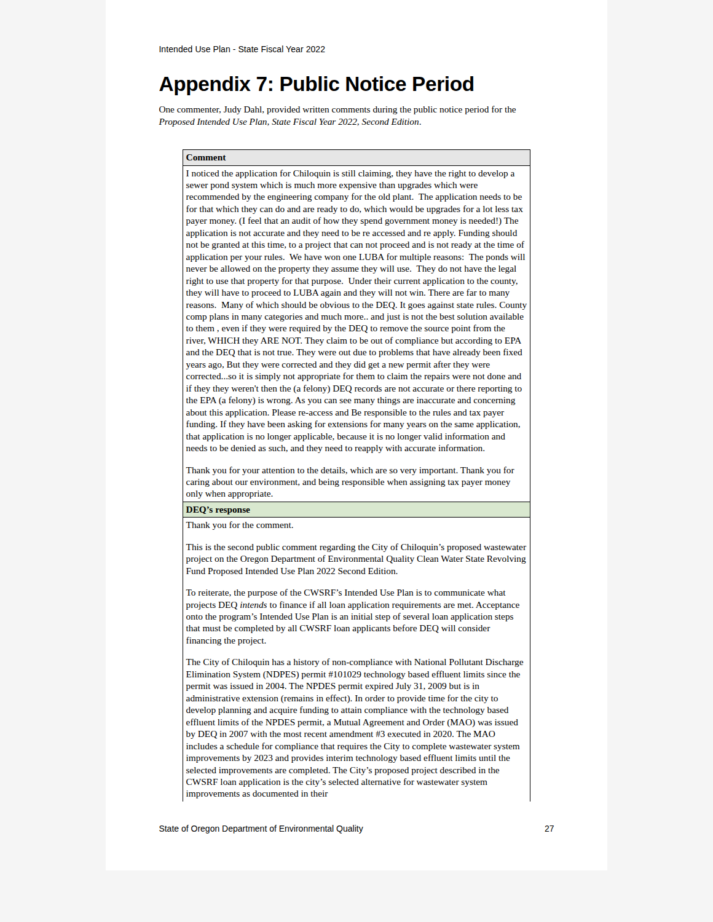Intended Use Plan - State Fiscal Year 2022
Appendix 7: Public Notice Period
One commenter, Judy Dahl, provided written comments during the public notice period for the Proposed Intended Use Plan, State Fiscal Year 2022, Second Edition.
| Comment |
| I noticed the application for Chiloquin is still claiming, they have the right to develop a sewer pond system which is much more expensive than upgrades which were recommended by the engineering company for the old plant. The application needs to be for that which they can do and are ready to do, which would be upgrades for a lot less tax payer money. (I feel that an audit of how they spend government money is needed!) The application is not accurate and they need to be re accessed and re apply. Funding should not be granted at this time, to a project that can not proceed and is not ready at the time of application per your rules. We have won one LUBA for multiple reasons: The ponds will never be allowed on the property they assume they will use. They do not have the legal right to use that property for that purpose. Under their current application to the county, they will have to proceed to LUBA again and they will not win. There are far to many reasons. Many of which should be obvious to the DEQ. It goes against state rules. County comp plans in many categories and much more.. and just is not the best solution available to them , even if they were required by the DEQ to remove the source point from the river, WHICH they ARE NOT. They claim to be out of compliance but according to EPA and the DEQ that is not true. They were out due to problems that have already been fixed years ago, But they were corrected and they did get a new permit after they were corrected...so it is simply not appropriate for them to claim the repairs were not done and if they they weren't then the (a felony) DEQ records are not accurate or there reporting to the EPA (a felony) is wrong. As you can see many things are inaccurate and concerning about this application. Please re-access and Be responsible to the rules and tax payer funding. If they have been asking for extensions for many years on the same application, that application is no longer applicable, because it is no longer valid information and needs to be denied as such, and they need to reapply with accurate information. Thank you for your attention to the details, which are so very important. Thank you for caring about our environment, and being responsible when assigning tax payer money only when appropriate. |
| DEQ’s response |
| Thank you for the comment. This is the second public comment regarding the City of Chiloquin’s proposed wastewater project on the Oregon Department of Environmental Quality Clean Water State Revolving Fund Proposed Intended Use Plan 2022 Second Edition. To reiterate, the purpose of the CWSRF’s Intended Use Plan is to communicate what projects DEQ intends to finance if all loan application requirements are met. Acceptance onto the program’s Intended Use Plan is an initial step of several loan application steps that must be completed by all CWSRF loan applicants before DEQ will consider financing the project. The City of Chiloquin has a history of non-compliance with National Pollutant Discharge Elimination System (NDPES) permit #101029 technology based effluent limits since the permit was issued in 2004. The NPDES permit expired July 31, 2009 but is in administrative extension (remains in effect). In order to provide time for the city to develop planning and acquire funding to attain compliance with the technology based effluent limits of the NPDES permit, a Mutual Agreement and Order (MAO) was issued by DEQ in 2007 with the most recent amendment #3 executed in 2020. The MAO includes a schedule for compliance that requires the City to complete wastewater system improvements by 2023 and provides interim technology based effluent limits until the selected improvements are completed. The City’s proposed project described in the CWSRF loan application is the city’s selected alternative for wastewater system improvements as documented in their |
State of Oregon Department of Environmental Quality 27